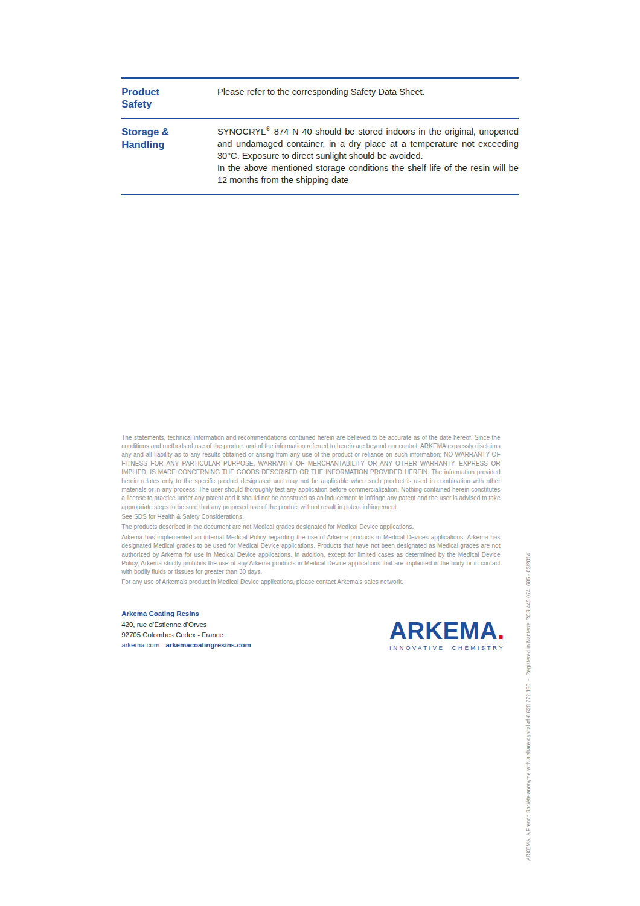| Product Safety | Please refer to the corresponding Safety Data Sheet. |
| Storage & Handling | SYNOCRYL ® 874 N 40 should be stored indoors in the original, unopened and undamaged container, in a dry place at a temperature not exceeding 30°C. Exposure to direct sunlight should be avoided. In the above mentioned storage conditions the shelf life of the resin will be 12 months from the shipping date |
ARKEMA A French Société anonyme with a share capital of € 628 772 150 - Registered in Nanterre RCS 445 074 685 - 02/2014
The statements, technical information and recommendations contained herein are believed to be accurate as of the date hereof. Since the conditions and methods of use of the product and of the information referred to herein are beyond our control, ARKEMA expressly disclaims any and all liability as to any results obtained or arising from any use of the product or reliance on such information; NO WARRANTY OF FITNESS FOR ANY PARTICULAR PURPOSE, WARRANTY OF MERCHANTABILITY OR ANY OTHER WARRANTY, EXPRESS OR IMPLIED, IS MADE CONCERNING THE GOODS DESCRIBED OR THE INFORMATION PROVIDED HEREIN. The information provided herein relates only to the specific product designated and may not be applicable when such product is used in combination with other materials or in any process. The user should thoroughly test any application before commercialization. Nothing contained herein constitutes a license to practice under any patent and it should not be construed as an inducement to infringe any patent and the user is advised to take appropriate steps to be sure that any proposed use of the product will not result in patent infringement.
See SDS for Health & Safety Considerations.
The products described in the document are not Medical grades designated for Medical Device applications.
Arkema has implemented an internal Medical Policy regarding the use of Arkema products in Medical Devices applications. Arkema has designated Medical grades to be used for Medical Device applications. Products that have not been designated as Medical grades are not authorized by Arkema for use in Medical Device applications. In addition, except for limited cases as determined by the Medical Device Policy, Arkema strictly prohibits the use of any Arkema products in Medical Device applications that are implanted in the body or in contact with bodily fluids or tissues for greater than 30 days.
For any use of Arkema’s product in Medical Device applications, please contact Arkema’s sales network.
Arkema Coating Resins
420, rue d’Estienne d’Orves
92705 Colombes Cedex - France
arkema.com - arkemacoatingresins.com
ARKEMA.
INNOVATIVE CHEMISTRY